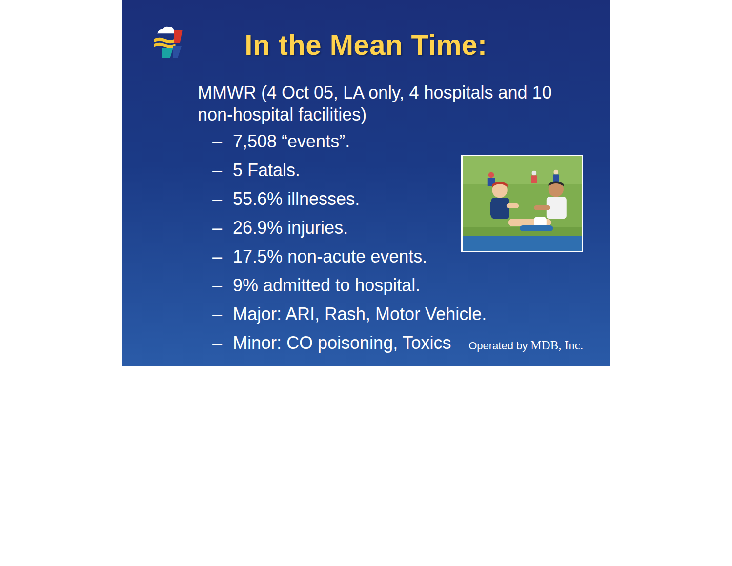In the Mean Time:
MMWR (4 Oct 05, LA only, 4 hospitals and 10 non-hospital facilities)
7,508 “events”.
5 Fatals.
55.6% illnesses.
26.9% injuries.
17.5% non-acute events.
9% admitted to hospital.
Major: ARI, Rash, Motor Vehicle.
Minor: CO poisoning, Toxics
Operated by MDB, Inc.